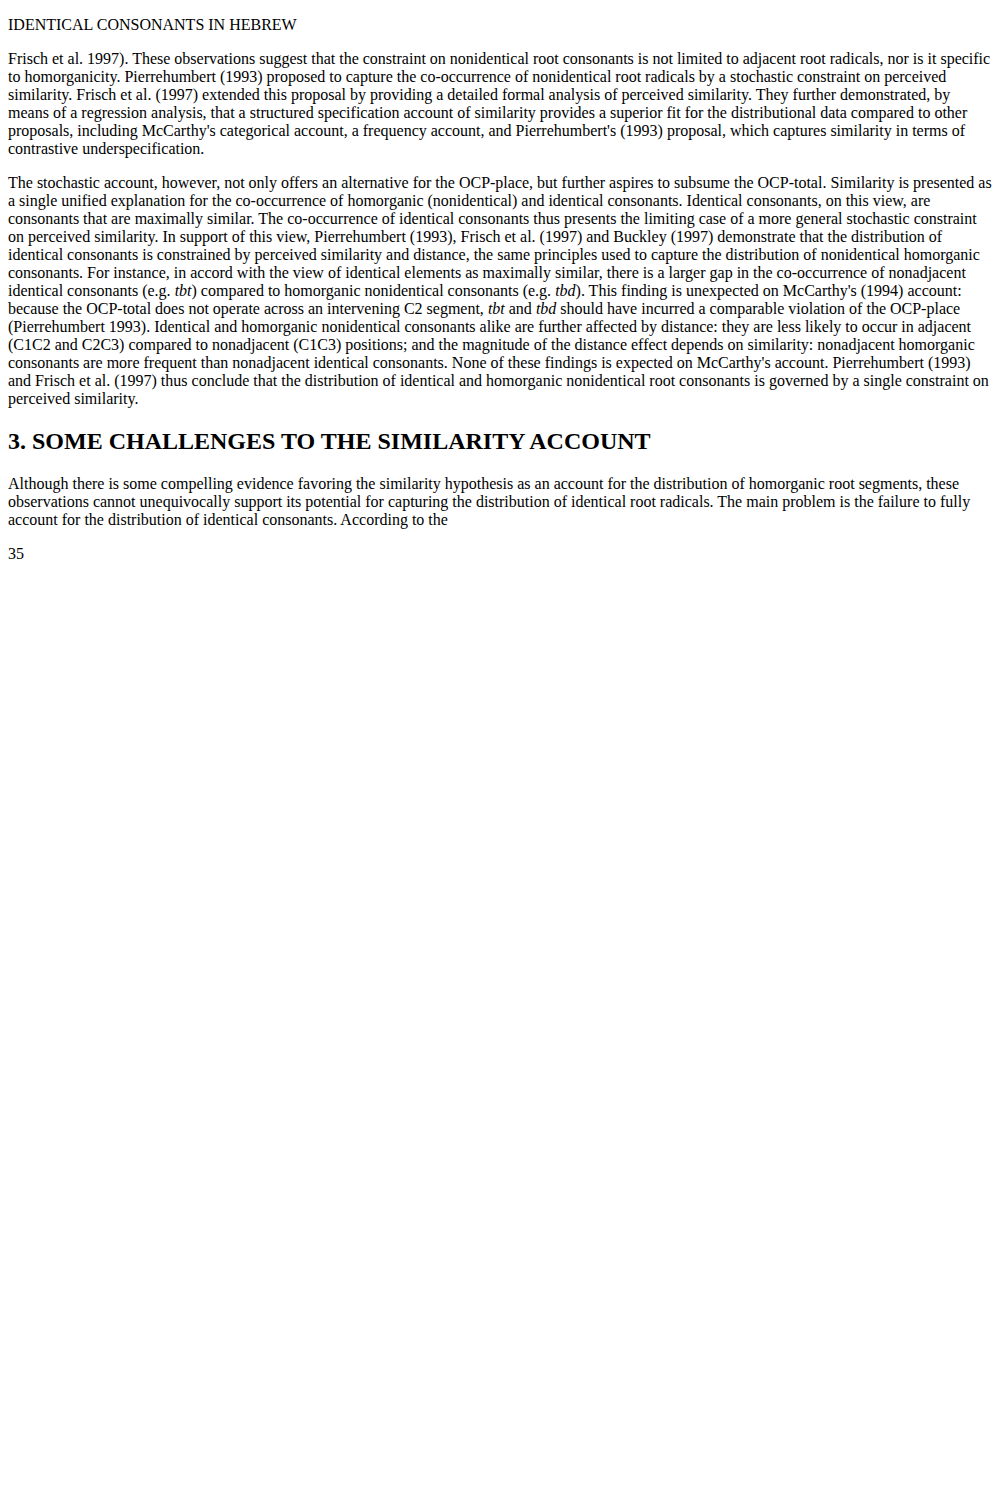IDENTICAL CONSONANTS IN HEBREW
Frisch et al. 1997). These observations suggest that the constraint on nonidentical root consonants is not limited to adjacent root radicals, nor is it specific to homorganicity. Pierrehumbert (1993) proposed to capture the co-occurrence of nonidentical root radicals by a stochastic constraint on perceived similarity. Frisch et al. (1997) extended this proposal by providing a detailed formal analysis of perceived similarity. They further demonstrated, by means of a regression analysis, that a structured specification account of similarity provides a superior fit for the distributional data compared to other proposals, including McCarthy's categorical account, a frequency account, and Pierrehumbert's (1993) proposal, which captures similarity in terms of contrastive underspecification.
The stochastic account, however, not only offers an alternative for the OCP-place, but further aspires to subsume the OCP-total. Similarity is presented as a single unified explanation for the co-occurrence of homorganic (nonidentical) and identical consonants. Identical consonants, on this view, are consonants that are maximally similar. The co-occurrence of identical consonants thus presents the limiting case of a more general stochastic constraint on perceived similarity. In support of this view, Pierrehumbert (1993), Frisch et al. (1997) and Buckley (1997) demonstrate that the distribution of identical consonants is constrained by perceived similarity and distance, the same principles used to capture the distribution of nonidentical homorganic consonants. For instance, in accord with the view of identical elements as maximally similar, there is a larger gap in the co-occurrence of nonadjacent identical consonants (e.g. tbt) compared to homorganic nonidentical consonants (e.g. tbd). This finding is unexpected on McCarthy's (1994) account: because the OCP-total does not operate across an intervening C2 segment, tbt and tbd should have incurred a comparable violation of the OCP-place (Pierrehumbert 1993). Identical and homorganic nonidentical consonants alike are further affected by distance: they are less likely to occur in adjacent (C1C2 and C2C3) compared to nonadjacent (C1C3) positions; and the magnitude of the distance effect depends on similarity: nonadjacent homorganic consonants are more frequent than nonadjacent identical consonants. None of these findings is expected on McCarthy's account. Pierrehumbert (1993) and Frisch et al. (1997) thus conclude that the distribution of identical and homorganic nonidentical root consonants is governed by a single constraint on perceived similarity.
3. SOME CHALLENGES TO THE SIMILARITY ACCOUNT
Although there is some compelling evidence favoring the similarity hypothesis as an account for the distribution of homorganic root segments, these observations cannot unequivocally support its potential for capturing the distribution of identical root radicals. The main problem is the failure to fully account for the distribution of identical consonants. According to the
35